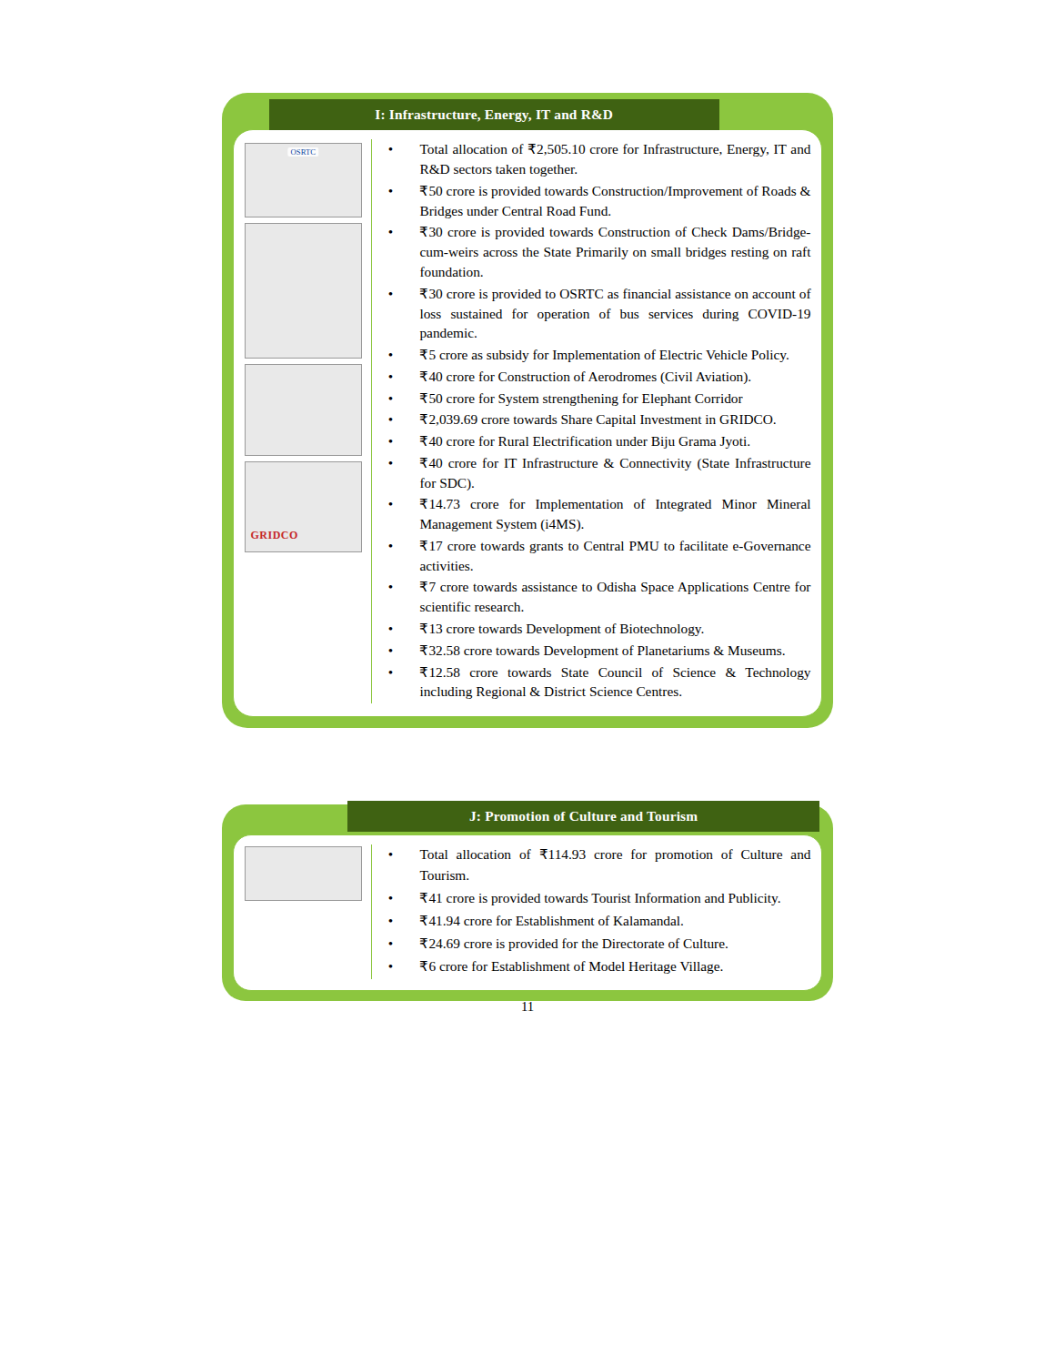I: Infrastructure, Energy, IT and R&D
Total allocation of ₹2,505.10 crore for Infrastructure, Energy, IT and R&D sectors taken together.
₹50 crore is provided towards Construction/Improvement of Roads & Bridges under Central Road Fund.
₹30 crore is provided towards Construction of Check Dams/Bridge-cum-weirs across the State Primarily on small bridges resting on raft foundation.
₹30 crore is provided to OSRTC as financial assistance on account of loss sustained for operation of bus services during COVID-19 pandemic.
₹5 crore as subsidy for Implementation of Electric Vehicle Policy.
₹40 crore for Construction of Aerodromes (Civil Aviation).
₹50 crore for System strengthening for Elephant Corridor
₹2,039.69 crore towards Share Capital Investment in GRIDCO.
₹40 crore for Rural Electrification under Biju Grama Jyoti.
₹40 crore for IT Infrastructure & Connectivity (State Infrastructure for SDC).
₹14.73 crore for Implementation of Integrated Minor Mineral Management System (i4MS).
₹17 crore towards grants to Central PMU to facilitate e-Governance activities.
₹7 crore towards assistance to Odisha Space Applications Centre for scientific research.
₹13 crore towards Development of Biotechnology.
₹32.58 crore towards Development of Planetariums & Museums.
₹12.58 crore towards State Council of Science & Technology including Regional & District Science Centres.
J: Promotion of Culture and Tourism
Total allocation of ₹114.93 crore for promotion of Culture and Tourism.
₹41 crore is provided towards Tourist Information and Publicity.
₹41.94 crore for Establishment of Kalamandal.
₹24.69 crore is provided for the Directorate of Culture.
₹6 crore for Establishment of Model Heritage Village.
11